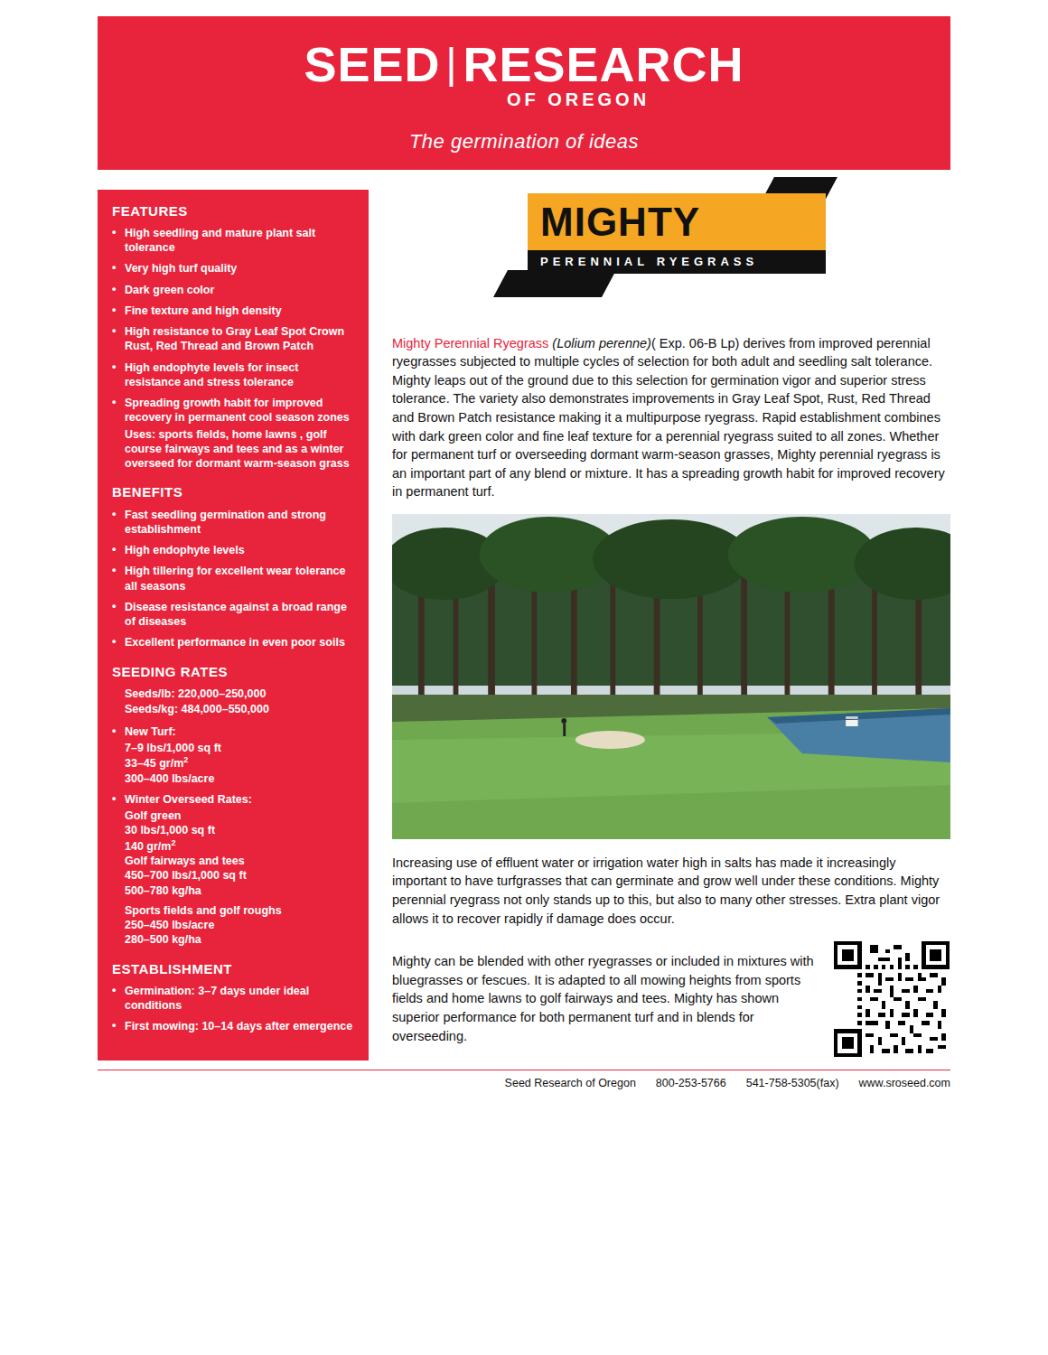SEED|RESEARCH OF OREGON
The germination of ideas
FEATURES
High seedling and mature plant salt tolerance
Very high turf quality
Dark green color
Fine texture and high density
High resistance to Gray Leaf Spot Crown Rust, Red Thread and Brown Patch
High endophyte levels for insect resistance and stress tolerance
Spreading growth habit for improved recovery in permanent cool season zones
Uses: sports fields, home lawns , golf course fairways and tees and as a winter overseed for dormant warm-season grass
BENEFITS
Fast seedling germination and strong establishment
High endophyte levels
High tillering for excellent wear tolerance all seasons
Disease resistance against a broad range of diseases
Excellent performance in even poor soils
SEEDING RATES
Seeds/lb: 220,000–250,000
Seeds/kg: 484,000–550,000
New Turf:
7–9 lbs/1,000 sq ft
33–45 gr/m2
300–400 lbs/acre
Winter Overseed Rates:
Golf green
30 lbs/1,000 sq ft
140 gr/m2
Golf fairways and tees
450–700 lbs/1,000 sq ft
500–780 kg/ha
Sports fields and golf roughs
250–450 lbs/acre
280–500 kg/ha
ESTABLISHMENT
Germination: 3–7 days under ideal conditions
First mowing: 10–14 days after emergence
MIGHTY
PERENNIAL RYEGRASS
Mighty Perennial Ryegrass (Lolium perenne)( Exp. 06-B Lp) derives from improved perennial ryegrasses subjected to multiple cycles of selection for both adult and seedling salt tolerance. Mighty leaps out of the ground due to this selection for germination vigor and superior stress tolerance. The variety also demonstrates improvements in Gray Leaf Spot, Rust, Red Thread and Brown Patch resistance making it a multipurpose ryegrass. Rapid establishment combines with dark green color and fine leaf texture for a perennial ryegrass suited to all zones. Whether for permanent turf or overseeding dormant warm-season grasses, Mighty perennial ryegrass is an important part of any blend or mixture. It has a spreading growth habit for improved recovery in permanent turf.
Increasing use of effluent water or irrigation water high in salts has made it increasingly important to have turfgrasses that can germinate and grow well under these conditions. Mighty perennial ryegrass not only stands up to this, but also to many other stresses. Extra plant vigor allows it to recover rapidly if damage does occur.
Mighty can be blended with other ryegrasses or included in mixtures with bluegrasses or fescues. It is adapted to all mowing heights from sports fields and home lawns to golf fairways and tees. Mighty has shown superior performance for both permanent turf and in blends for overseeding.
Seed Research of Oregon800-253-5766541-758-5305(fax) www.sroseed.com